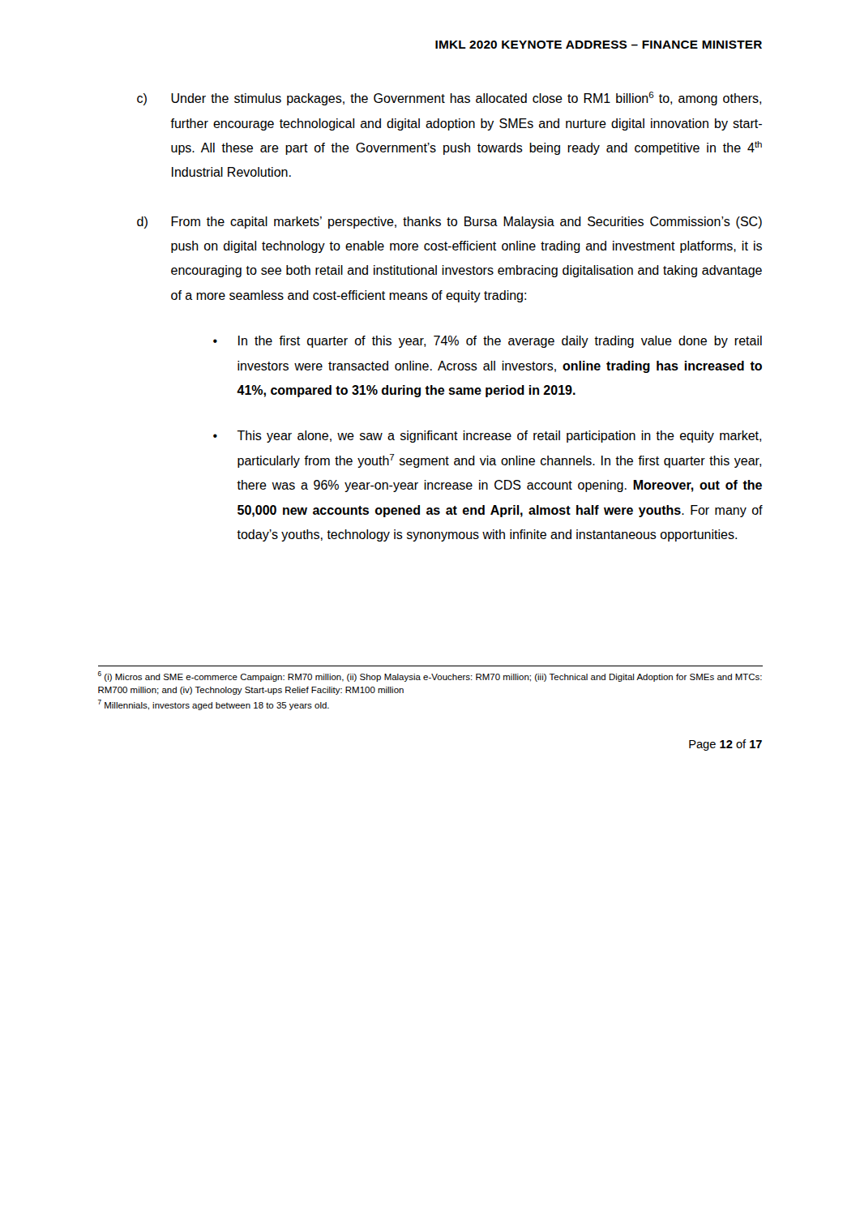IMKL 2020 KEYNOTE ADDRESS – FINANCE MINISTER
c) Under the stimulus packages, the Government has allocated close to RM1 billion6 to, among others, further encourage technological and digital adoption by SMEs and nurture digital innovation by start-ups. All these are part of the Government’s push towards being ready and competitive in the 4th Industrial Revolution.
d) From the capital markets’ perspective, thanks to Bursa Malaysia and Securities Commission’s (SC) push on digital technology to enable more cost-efficient online trading and investment platforms, it is encouraging to see both retail and institutional investors embracing digitalisation and taking advantage of a more seamless and cost-efficient means of equity trading:
• In the first quarter of this year, 74% of the average daily trading value done by retail investors were transacted online. Across all investors, online trading has increased to 41%, compared to 31% during the same period in 2019.
• This year alone, we saw a significant increase of retail participation in the equity market, particularly from the youth7 segment and via online channels. In the first quarter this year, there was a 96% year-on-year increase in CDS account opening. Moreover, out of the 50,000 new accounts opened as at end April, almost half were youths. For many of today’s youths, technology is synonymous with infinite and instantaneous opportunities.
6 (i) Micros and SME e-commerce Campaign: RM70 million, (ii) Shop Malaysia e-Vouchers: RM70 million; (iii) Technical and Digital Adoption for SMEs and MTCs: RM700 million; and (iv) Technology Start-ups Relief Facility: RM100 million
7 Millennials, investors aged between 18 to 35 years old.
Page 12 of 17